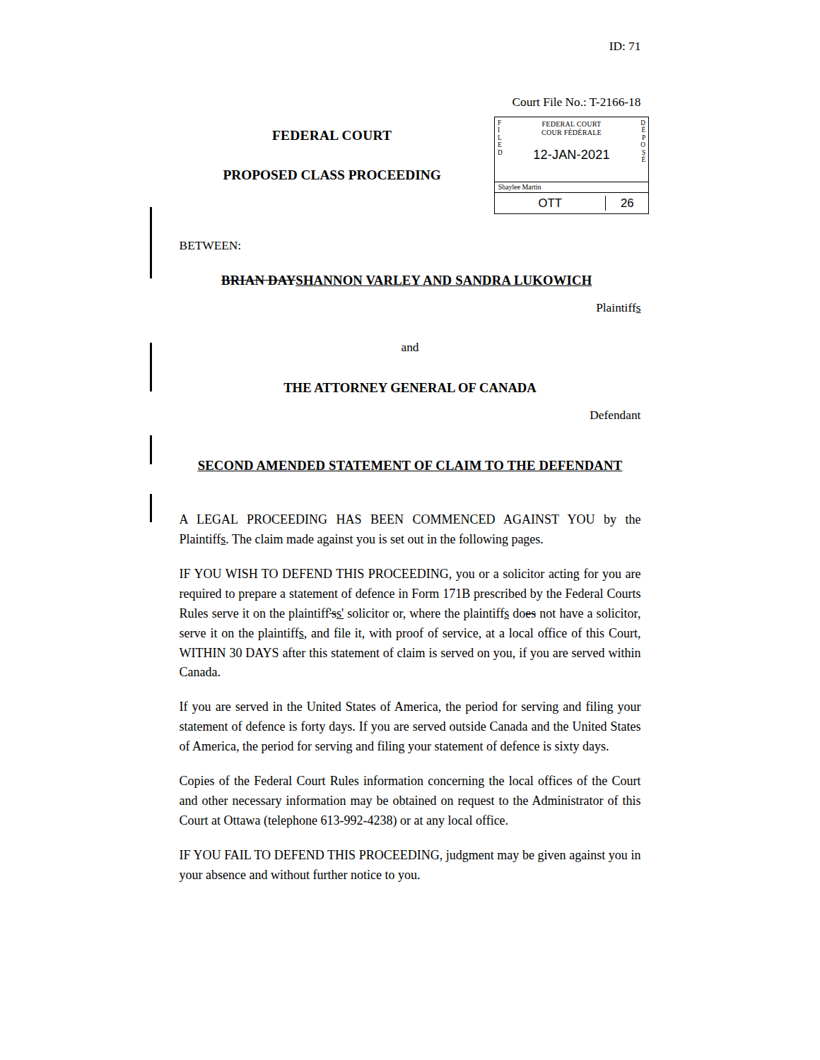ID: 71
Court File No.: T-2166-18
FILED
FEDERAL COURT
COUR FÉDÉRALE
12-JAN-2021
DÉPOSÉ
Shaylee Martin
OTT
26
FEDERAL COURT
PROPOSED CLASS PROCEEDING
BETWEEN:
BRIAN DAY SHANNON VARLEY AND SANDRA LUKOWICH
Plaintiffs
and
THE ATTORNEY GENERAL OF CANADA
Defendant
SECOND AMENDED STATEMENT OF CLAIM TO THE DEFENDANT
A LEGAL PROCEEDING HAS BEEN COMMENCED AGAINST YOU by the Plaintiffs. The claim made against you is set out in the following pages.
IF YOU WISH TO DEFEND THIS PROCEEDING, you or a solicitor acting for you are required to prepare a statement of defence in Form 171B prescribed by the Federal Courts Rules serve it on the plaintiff's s' solicitor or, where the plaintiffs does not have a solicitor, serve it on the plaintiffs, and file it, with proof of service, at a local office of this Court, WITHIN 30 DAYS after this statement of claim is served on you, if you are served within Canada.
If you are served in the United States of America, the period for serving and filing your statement of defence is forty days. If you are served outside Canada and the United States of America, the period for serving and filing your statement of defence is sixty days.
Copies of the Federal Court Rules information concerning the local offices of the Court and other necessary information may be obtained on request to the Administrator of this Court at Ottawa (telephone 613-992-4238) or at any local office.
IF YOU FAIL TO DEFEND THIS PROCEEDING, judgment may be given against you in your absence and without further notice to you.